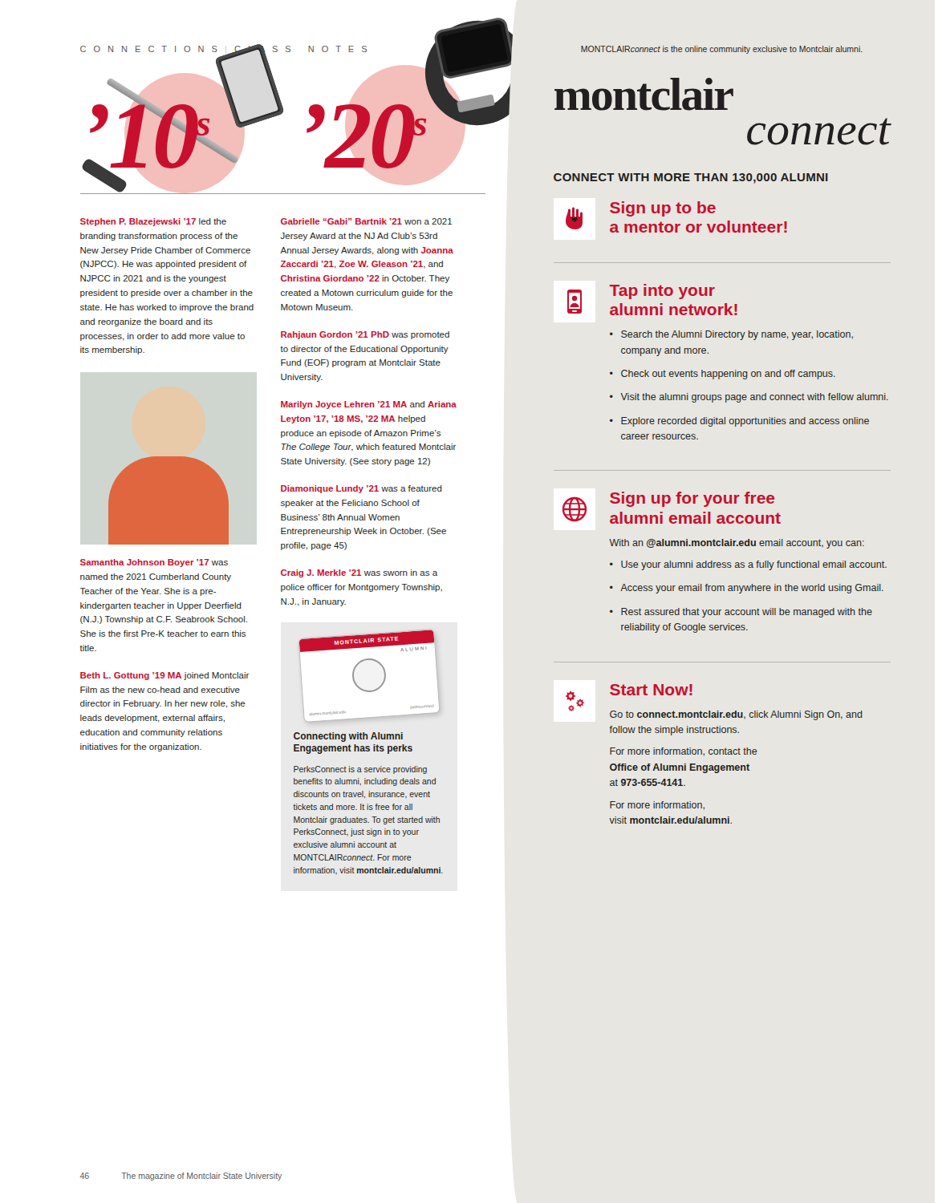C O N N E C T I O N S | C l a s s N o t e s
’10s
’20s
Stephen P. Blazejewski ’17 led the branding transformation process of the New Jersey Pride Chamber of Commerce (NJPCC). He was appointed president of NJPCC in 2021 and is the youngest president to preside over a chamber in the state. He has worked to improve the brand and reorganize the board and its processes, in order to add more value to its membership.
Samantha Johnson Boyer ’17 was named the 2021 Cumberland County Teacher of the Year. She is a pre-kindergarten teacher in Upper Deerfield (N.J.) Township at C.F. Seabrook School. She is the first Pre-K teacher to earn this title.
Beth L. Gottung ’19 MA joined Montclair Film as the new co-head and executive director in February. In her new role, she leads development, external affairs, education and community relations initiatives for the organization.
Gabrielle “Gabi” Bartnik ’21 won a 2021 Jersey Award at the NJ Ad Club’s 53rd Annual Jersey Awards, along with Joanna Zaccardi ’21, Zoe W. Gleason ’21, and Christina Giordano ’22 in October. They created a Motown curriculum guide for the Motown Museum.
Rahjaun Gordon ’21 PhD was promoted to director of the Educational Opportunity Fund (EOF) program at Montclair State University.
Marilyn Joyce Lehren ’21 MA and Ariana Leyton ’17, ’18 MS, ’22 MA helped produce an episode of Amazon Prime’s The College Tour, which featured Montclair State University. (See story page 12)
Diamonique Lundy ’21 was a featured speaker at the Feliciano School of Business’ 8th Annual Women Entrepreneurship Week in October. (See profile, page 45)
Craig J. Merkle ’21 was sworn in as a police officer for Montgomery Township, N.J., in January.
MONTCLAIR STATE
ALUMNI
alumni.montclair.edu perksconnect
Connecting with Alumni
Engagement has its perks
PerksConnect is a service providing benefits to alumni, including deals and discounts on travel, insurance, event tickets and more. It is free for all Montclair graduates. To get started with PerksConnect, just sign in to your exclusive alumni account at MONTCLAIRconnect. For more information, visit montclair.edu/alumni.
46 The magazine of Montclair State University
MONTCLAIRconnect is the online community exclusive to Montclair alumni.
montclair connect
CONNECT WITH MORE THAN 130,000 ALUMNI
Sign up to be
a mentor or volunteer!
Tap into your
alumni network!
Search the Alumni Directory by name, year, location, company and more.
Check out events happening on and off campus.
Visit the alumni groups page and connect with fellow alumni.
Explore recorded digital opportunities and access online career resources.
Sign up for your free
alumni email account
With an @alumni.montclair.edu email account, you can:
Use your alumni address as a fully functional email account.
Access your email from anywhere in the world using Gmail.
Rest assured that your account will be managed with the reliability of Google services.
Start Now!
Go to connect.montclair.edu, click Alumni Sign On, and follow the simple instructions.
For more information, contact the
Office of Alumni Engagement
at 973-655-4141.
For more information,
visit montclair.edu/alumni.